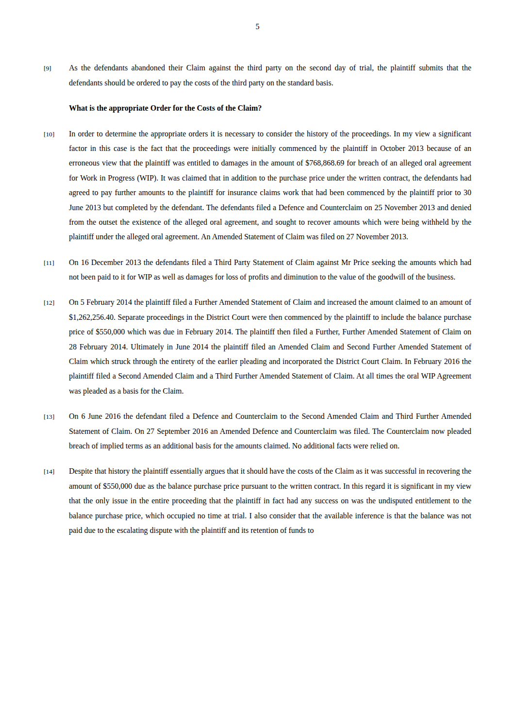5
[9]
As the defendants abandoned their Claim against the third party on the second day of trial, the plaintiff submits that the defendants should be ordered to pay the costs of the third party on the standard basis.
What is the appropriate Order for the Costs of the Claim?
[10]
In order to determine the appropriate orders it is necessary to consider the history of the proceedings. In my view a significant factor in this case is the fact that the proceedings were initially commenced by the plaintiff in October 2013 because of an erroneous view that the plaintiff was entitled to damages in the amount of $768,868.69 for breach of an alleged oral agreement for Work in Progress (WIP). It was claimed that in addition to the purchase price under the written contract, the defendants had agreed to pay further amounts to the plaintiff for insurance claims work that had been commenced by the plaintiff prior to 30 June 2013 but completed by the defendant. The defendants filed a Defence and Counterclaim on 25 November 2013 and denied from the outset the existence of the alleged oral agreement, and sought to recover amounts which were being withheld by the plaintiff under the alleged oral agreement. An Amended Statement of Claim was filed on 27 November 2013.
[11]
On 16 December 2013 the defendants filed a Third Party Statement of Claim against Mr Price seeking the amounts which had not been paid to it for WIP as well as damages for loss of profits and diminution to the value of the goodwill of the business.
[12]
On 5 February 2014 the plaintiff filed a Further Amended Statement of Claim and increased the amount claimed to an amount of $1,262,256.40. Separate proceedings in the District Court were then commenced by the plaintiff to include the balance purchase price of $550,000 which was due in February 2014. The plaintiff then filed a Further, Further Amended Statement of Claim on 28 February 2014. Ultimately in June 2014 the plaintiff filed an Amended Claim and Second Further Amended Statement of Claim which struck through the entirety of the earlier pleading and incorporated the District Court Claim. In February 2016 the plaintiff filed a Second Amended Claim and a Third Further Amended Statement of Claim. At all times the oral WIP Agreement was pleaded as a basis for the Claim.
[13]
On 6 June 2016 the defendant filed a Defence and Counterclaim to the Second Amended Claim and Third Further Amended Statement of Claim. On 27 September 2016 an Amended Defence and Counterclaim was filed. The Counterclaim now pleaded breach of implied terms as an additional basis for the amounts claimed. No additional facts were relied on.
[14]
Despite that history the plaintiff essentially argues that it should have the costs of the Claim as it was successful in recovering the amount of $550,000 due as the balance purchase price pursuant to the written contract. In this regard it is significant in my view that the only issue in the entire proceeding that the plaintiff in fact had any success on was the undisputed entitlement to the balance purchase price, which occupied no time at trial. I also consider that the available inference is that the balance was not paid due to the escalating dispute with the plaintiff and its retention of funds to